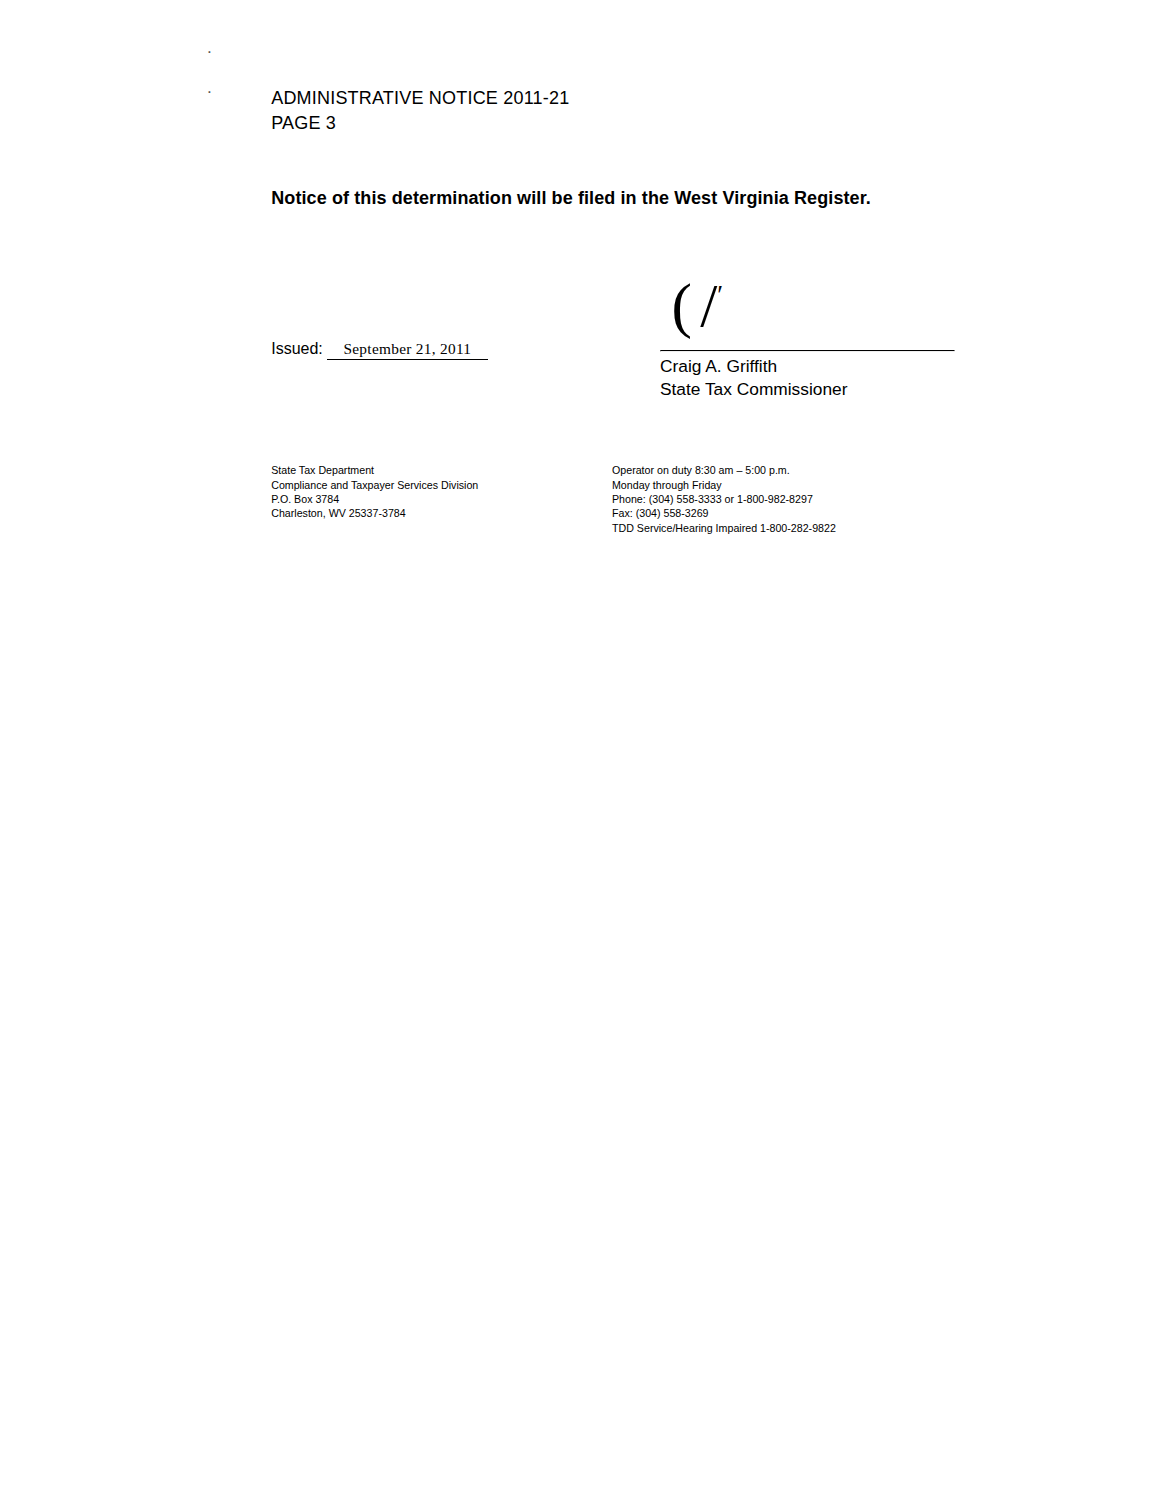. .
ADMINISTRATIVE NOTICE 2011-21 PAGE 3
Notice of this determination will be filed in the West Virginia Register.
Issued: September 21, 2011
( /′
Craig A. Griffith
State Tax Commissioner
State Tax Department
Compliance and Taxpayer Services Division
P.O. Box 3784
Charleston, WV 25337-3784
Operator on duty 8:30 am – 5:00 p.m.
Monday through Friday
Phone: (304) 558-3333 or 1-800-982-8297
Fax: (304) 558-3269
TDD Service/Hearing Impaired 1-800-282-9822